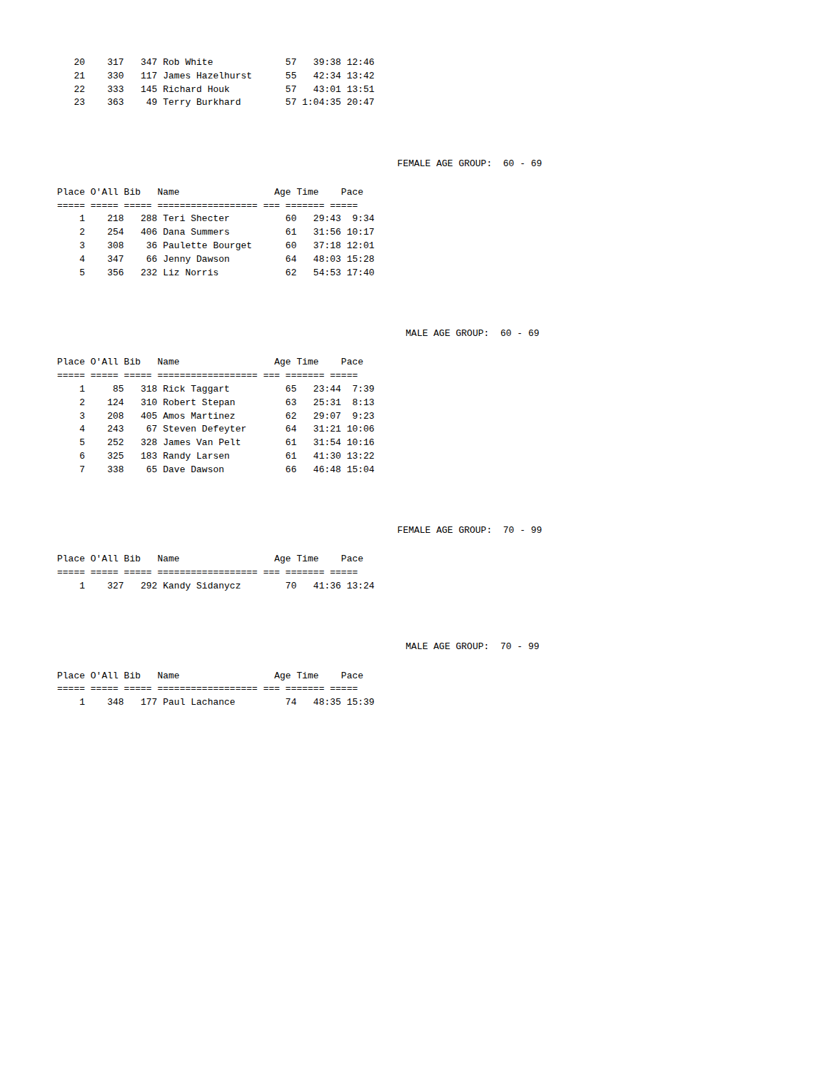20 317 347 Rob White 57 39:38 12:46 21 330 117 James Hazelhurst 55 42:34 13:42 22 333 145 Richard Houk 57 43:01 13:51 23 363 49 Terry Burkhard 57 1:04:35 20:47
FEMALE AGE GROUP: 60 - 69
Place O'All Bib Name Age Time Pace ===== ===== ===== ================== === ======= ===== 1 218 288 Teri Shecter 60 29:43 9:34 2 254 406 Dana Summers 61 31:56 10:17 3 308 36 Paulette Bourget 60 37:18 12:01 4 347 66 Jenny Dawson 64 48:03 15:28 5 356 232 Liz Norris 62 54:53 17:40
MALE AGE GROUP: 60 - 69
Place O'All Bib Name Age Time Pace ===== ===== ===== ================== === ======= ===== 1 85 318 Rick Taggart 65 23:44 7:39 2 124 310 Robert Stepan 63 25:31 8:13 3 208 405 Amos Martinez 62 29:07 9:23 4 243 67 Steven Defeyter 64 31:21 10:06 5 252 328 James Van Pelt 61 31:54 10:16 6 325 183 Randy Larsen 61 41:30 13:22 7 338 65 Dave Dawson 66 46:48 15:04
FEMALE AGE GROUP: 70 - 99
Place O'All Bib Name Age Time Pace ===== ===== ===== ================== === ======= ===== 1 327 292 Kandy Sidanycz 70 41:36 13:24
MALE AGE GROUP: 70 - 99
Place O'All Bib Name Age Time Pace ===== ===== ===== ================== === ======= ===== 1 348 177 Paul Lachance 74 48:35 15:39